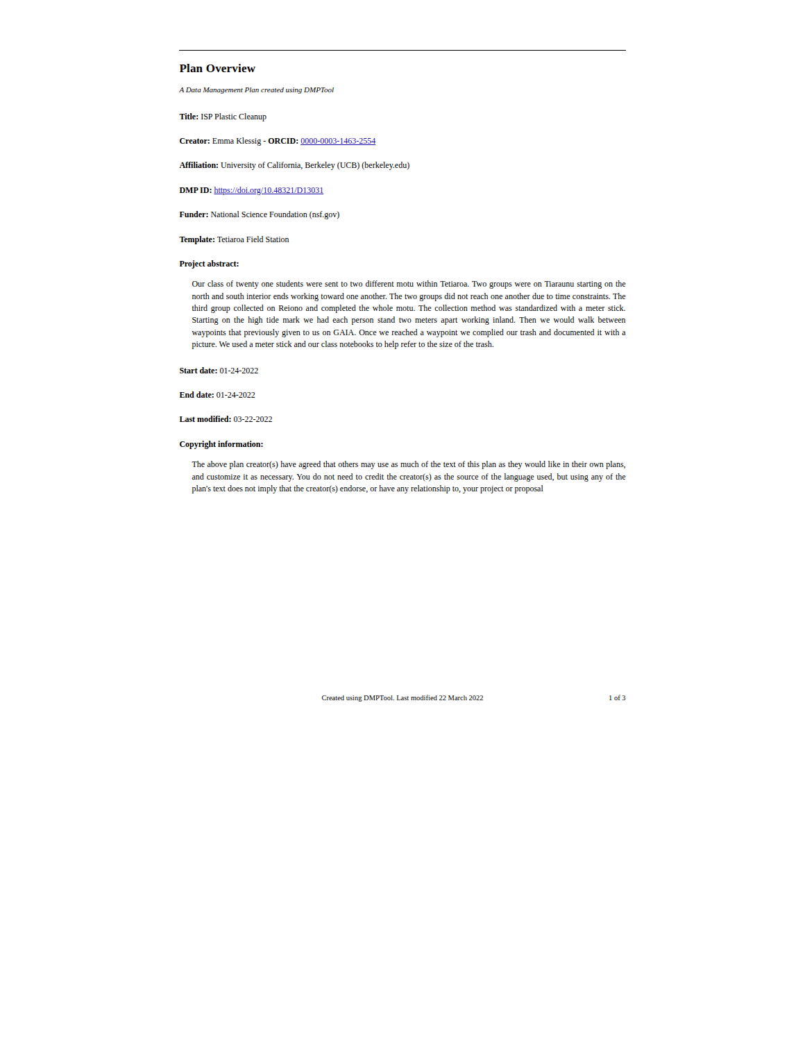Plan Overview
A Data Management Plan created using DMPTool
Title: ISP Plastic Cleanup
Creator: Emma Klessig - ORCID: 0000-0003-1463-2554
Affiliation: University of California, Berkeley (UCB) (berkeley.edu)
DMP ID: https://doi.org/10.48321/D13031
Funder: National Science Foundation (nsf.gov)
Template: Tetiaroa Field Station
Project abstract:
Our class of twenty one students were sent to two different motu within Tetiaroa. Two groups were on Tiaraunu starting on the north and south interior ends working toward one another. The two groups did not reach one another due to time constraints. The third group collected on Reiono and completed the whole motu. The collection method was standardized with a meter stick. Starting on the high tide mark we had each person stand two meters apart working inland. Then we would walk between waypoints that previously given to us on GAIA. Once we reached a waypoint we complied our trash and documented it with a picture. We used a meter stick and our class notebooks to help refer to the size of the trash.
Start date: 01-24-2022
End date: 01-24-2022
Last modified: 03-22-2022
Copyright information:
The above plan creator(s) have agreed that others may use as much of the text of this plan as they would like in their own plans, and customize it as necessary. You do not need to credit the creator(s) as the source of the language used, but using any of the plan's text does not imply that the creator(s) endorse, or have any relationship to, your project or proposal
Created using DMPTool. Last modified 22 March 2022
1 of 3